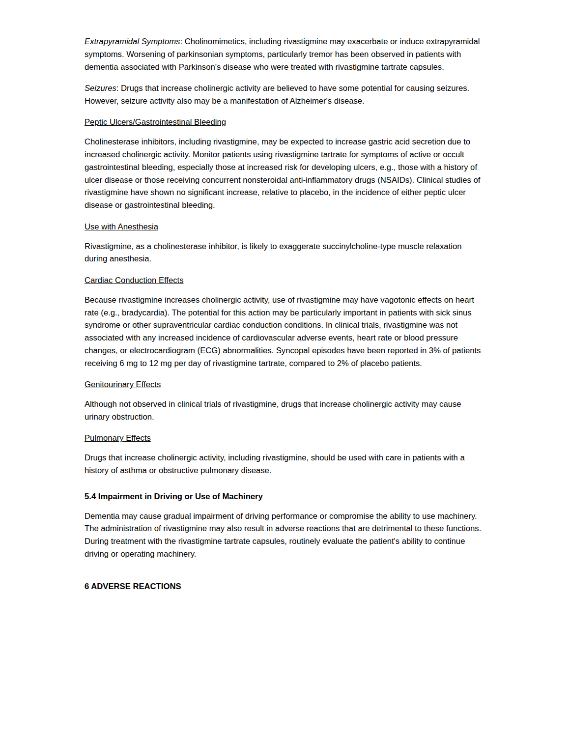Extrapyramidal Symptoms: Cholinomimetics, including rivastigmine may exacerbate or induce extrapyramidal symptoms. Worsening of parkinsonian symptoms, particularly tremor has been observed in patients with dementia associated with Parkinson's disease who were treated with rivastigmine tartrate capsules.
Seizures: Drugs that increase cholinergic activity are believed to have some potential for causing seizures. However, seizure activity also may be a manifestation of Alzheimer's disease.
Peptic Ulcers/Gastrointestinal Bleeding
Cholinesterase inhibitors, including rivastigmine, may be expected to increase gastric acid secretion due to increased cholinergic activity. Monitor patients using rivastigmine tartrate for symptoms of active or occult gastrointestinal bleeding, especially those at increased risk for developing ulcers, e.g., those with a history of ulcer disease or those receiving concurrent nonsteroidal anti-inflammatory drugs (NSAIDs). Clinical studies of rivastigmine have shown no significant increase, relative to placebo, in the incidence of either peptic ulcer disease or gastrointestinal bleeding.
Use with Anesthesia
Rivastigmine, as a cholinesterase inhibitor, is likely to exaggerate succinylcholine-type muscle relaxation during anesthesia.
Cardiac Conduction Effects
Because rivastigmine increases cholinergic activity, use of rivastigmine may have vagotonic effects on heart rate (e.g., bradycardia). The potential for this action may be particularly important in patients with sick sinus syndrome or other supraventricular cardiac conduction conditions. In clinical trials, rivastigmine was not associated with any increased incidence of cardiovascular adverse events, heart rate or blood pressure changes, or electrocardiogram (ECG) abnormalities. Syncopal episodes have been reported in 3% of patients receiving 6 mg to 12 mg per day of rivastigmine tartrate, compared to 2% of placebo patients.
Genitourinary Effects
Although not observed in clinical trials of rivastigmine, drugs that increase cholinergic activity may cause urinary obstruction.
Pulmonary Effects
Drugs that increase cholinergic activity, including rivastigmine, should be used with care in patients with a history of asthma or obstructive pulmonary disease.
5.4 Impairment in Driving or Use of Machinery
Dementia may cause gradual impairment of driving performance or compromise the ability to use machinery. The administration of rivastigmine may also result in adverse reactions that are detrimental to these functions. During treatment with the rivastigmine tartrate capsules, routinely evaluate the patient's ability to continue driving or operating machinery.
6 ADVERSE REACTIONS